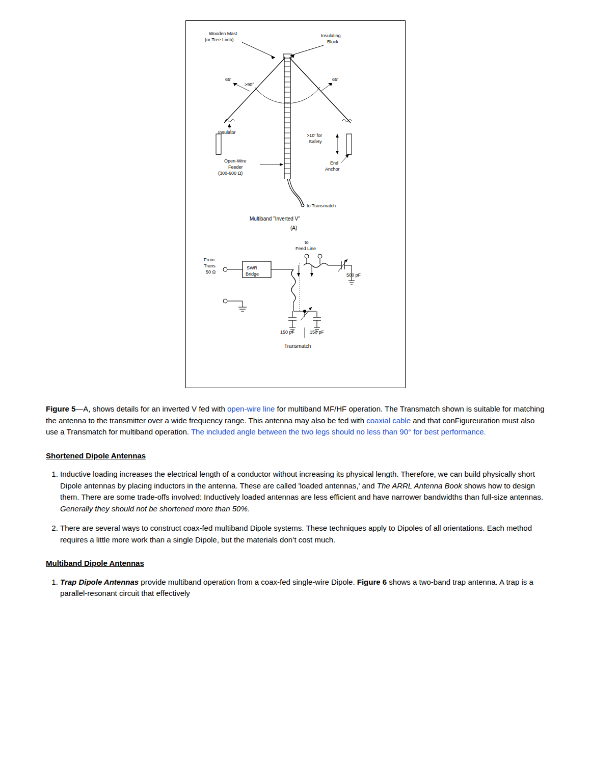Wooden Mast (or Tree Limb) Insulating Block 65' 65' >90° Insulator >10' for Safety End Anchor Open-Wire Feeder (300-600 Ω) to Transmatch Multiband "Inverted V" (A) to Feed Line From Trans 50 Ω SWR Bridge 500 pF 150 pF 150 pF Transmatch
Figure 5—A, shows details for an inverted V fed with open-wire line for multiband MF/HF operation. The Transmatch shown is suitable for matching the antenna to the transmitter over a wide frequency range. This antenna may also be fed with coaxial cable and that conFigureuration must also use a Transmatch for multiband operation. The included angle between the two legs should no less than 90° for best performance.
Shortened Dipole Antennas
Inductive loading increases the electrical length of a conductor without increasing its physical length. Therefore, we can build physically short Dipole antennas by placing inductors in the antenna. These are called 'loaded antennas,' and The ARRL Antenna Book shows how to design them. There are some trade-offs involved: Inductively loaded antennas are less efficient and have narrower bandwidths than full-size antennas. Generally they should not be shortened more than 50%.
There are several ways to construct coax-fed multiband Dipole systems. These techniques apply to Dipoles of all orientations. Each method requires a little more work than a single Dipole, but the materials don’t cost much.
Multiband Dipole Antennas
Trap Dipole Antennas provide multiband operation from a coax-fed single-wire Dipole. Figure 6 shows a two-band trap antenna. A trap is a parallel-resonant circuit that effectively